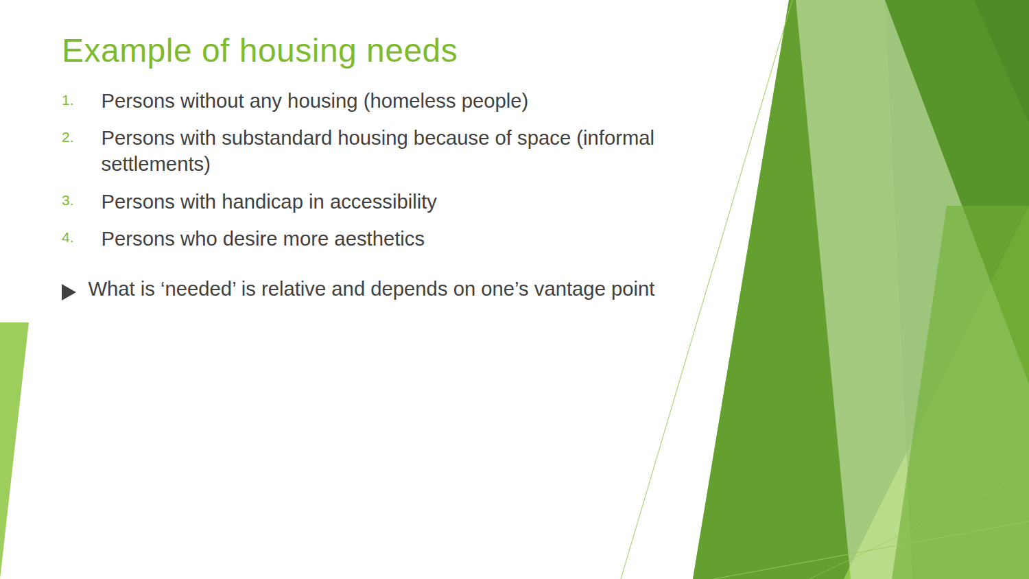Example of housing needs
Persons without any housing (homeless people)
Persons with substandard housing because of space (informal settlements)
Persons with handicap in accessibility
Persons who desire more aesthetics
What is ‘needed’ is relative and depends on one’s vantage point